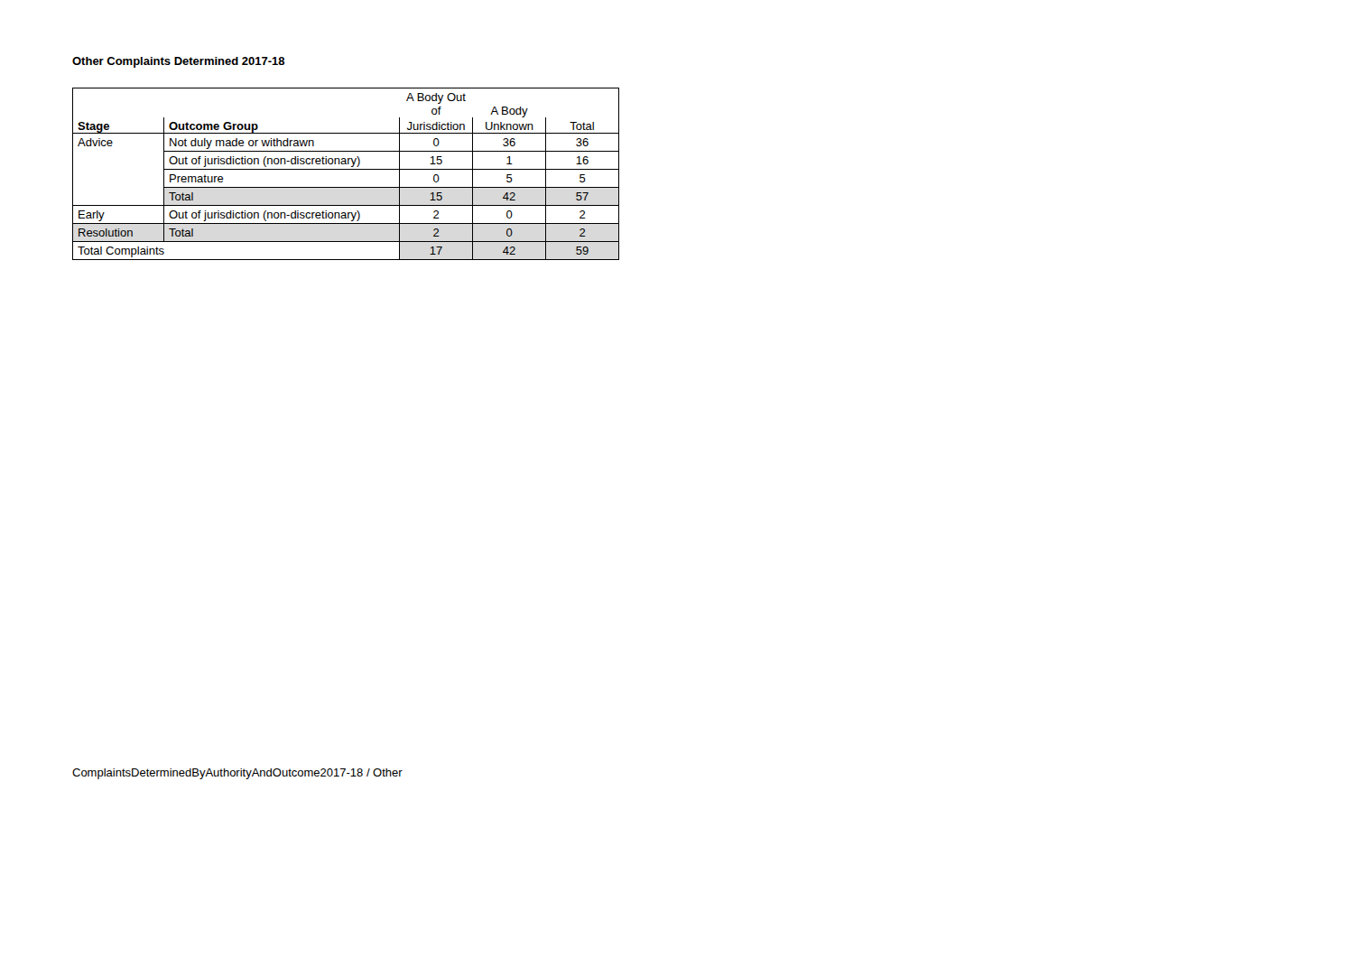Other Complaints Determined 2017-18
| | | A Body Out of | A Body | |
| --- | --- | --- | --- | --- |
| Stage | Outcome Group | Jurisdiction | Unknown | Total |
| Advice | Not duly made or withdrawn | 0 | 36 | 36 |
| Out of jurisdiction (non-discretionary) | 15 | 1 | 16 |
| Premature | 0 | 5 | 5 |
| Total | 15 | 42 | 57 |
| Early | Out of jurisdiction (non-discretionary) | 2 | 0 | 2 |
| Resolution | Total | 2 | 0 | 2 |
| Total Complaints | 17 | 42 | 59 |
ComplaintsDeterminedByAuthorityAndOutcome2017-18 / Other